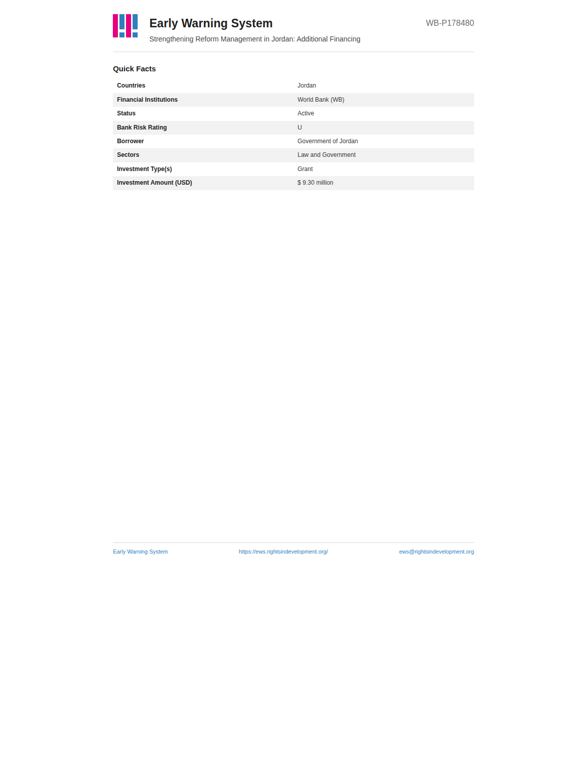Early Warning System
Strengthening Reform Management in Jordan: Additional Financing
WB-P178480
Quick Facts
| Countries | Jordan |
| Financial Institutions | World Bank (WB) |
| Status | Active |
| Bank Risk Rating | U |
| Borrower | Government of Jordan |
| Sectors | Law and Government |
| Investment Type(s) | Grant |
| Investment Amount (USD) | $ 9.30 million |
Early Warning System
https://ews.rightsindevelopment.org/
ews@rightsindevelopment.org